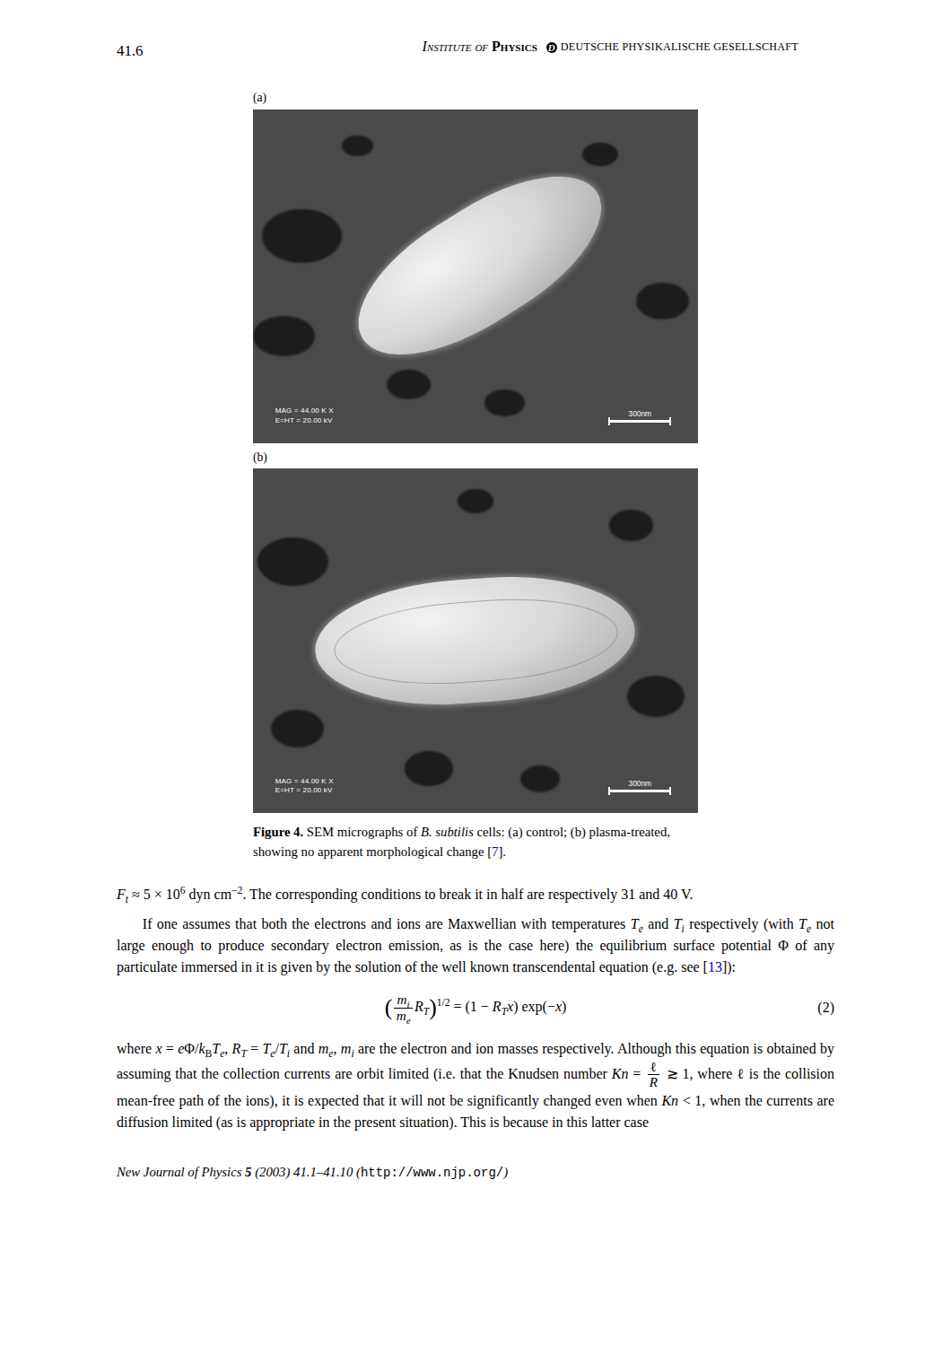41.6
Institute of Physics DDEUTSCHE PHYSIKALISCHE GESELLSCHAFT
(a)
MAG = 44.00 K X
E=HT = 20.00 kV
300nm
(b)
MAG = 44.00 K X
E=HT = 20.00 kV
300nm
Figure 4. SEM micrographs of B. subtilis cells: (a) control; (b) plasma-treated, showing no apparent morphological change [7].
Ft ≈ 5 × 106 dyn cm−2. The corresponding conditions to break it in half are respectively 31 and 40 V.
If one assumes that both the electrons and ions are Maxwellian with temperatures Te and Ti respectively (with Te not large enough to produce secondary electron emission, as is the case here) the equilibrium surface potential Φ of any particulate immersed in it is given by the solution of the well known transcendental equation (e.g. see [13]):
(mi me RT)1/2 = (1 − RTx) exp(−x)
(2)
where x = eΦ/kBTe, RT = Te/Ti and me, mi are the electron and ion masses respectively. Although this equation is obtained by assuming that the collection currents are orbit limited (i.e. that the Knudsen number Kn = ℓR ≳ 1, where ℓ is the collision mean-free path of the ions), it is expected that it will not be significantly changed even when Kn < 1, when the currents are diffusion limited (as is appropriate in the present situation). This is because in this latter case
New Journal of Physics 5 (2003) 41.1–41.10 (http://www.njp.org/)